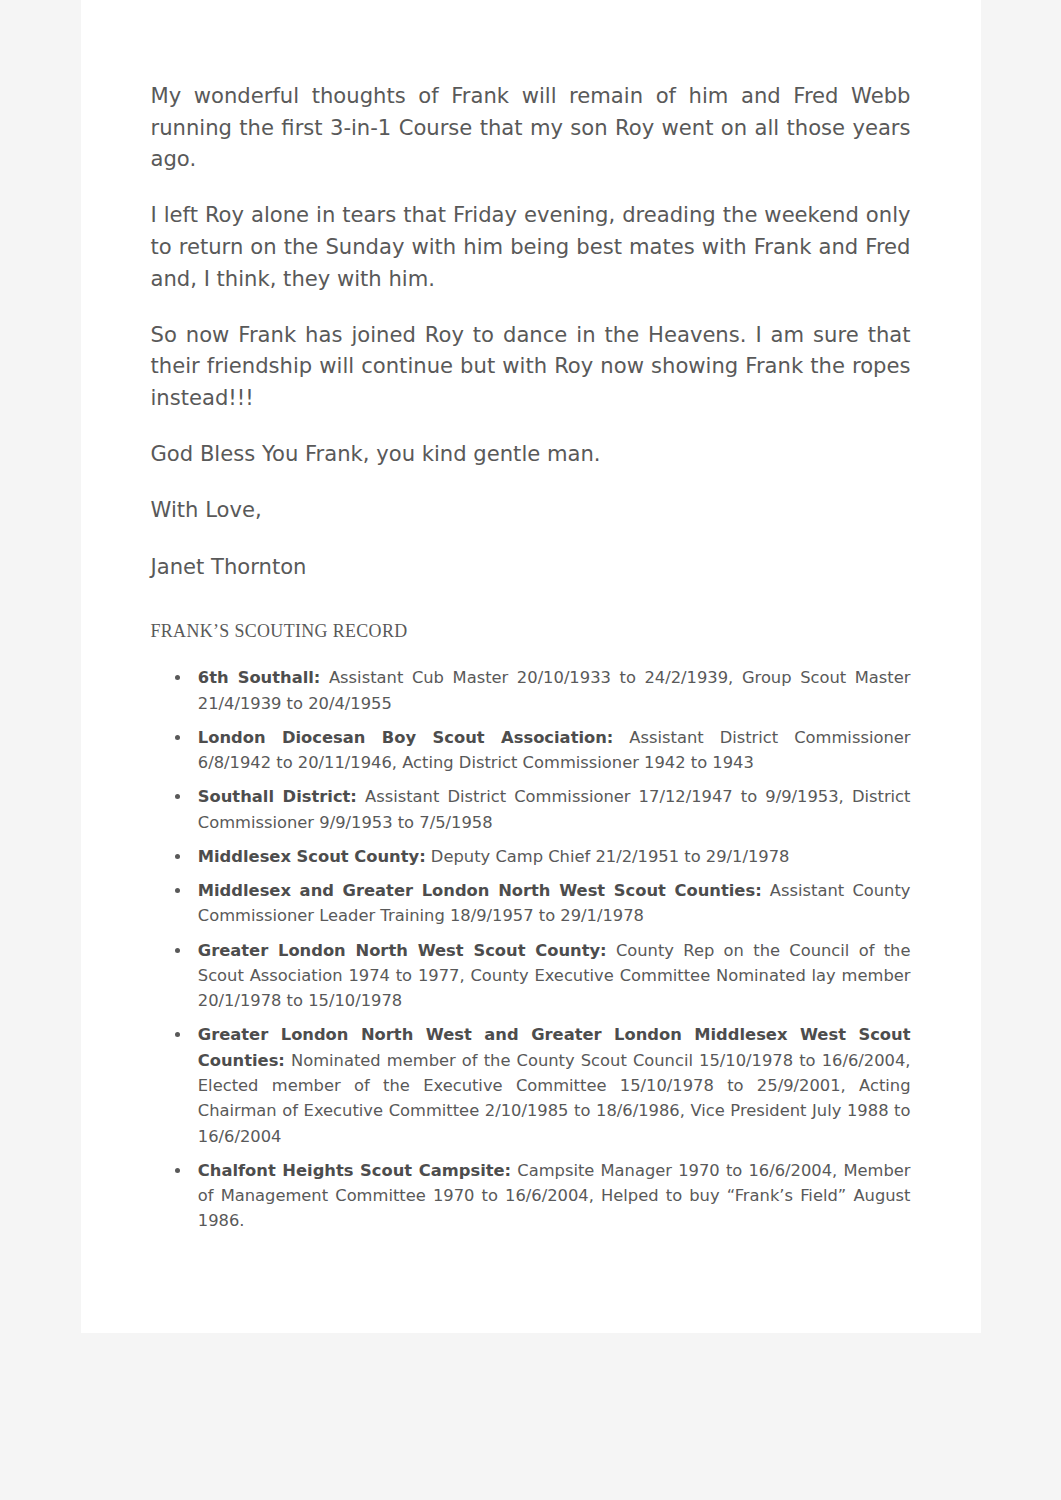My wonderful thoughts of Frank will remain of him and Fred Webb running the first 3-in-1 Course that my son Roy went on all those years ago.
I left Roy alone in tears that Friday evening, dreading the weekend only to return on the Sunday with him being best mates with Frank and Fred and, I think, they with him.
So now Frank has joined Roy to dance in the Heavens. I am sure that their friendship will continue but with Roy now showing Frank the ropes instead!!!
God Bless You Frank, you kind gentle man.
With Love,
Janet Thornton
FRANK’S SCOUTING RECORD
6th Southall: Assistant Cub Master 20/10/1933 to 24/2/1939, Group Scout Master 21/4/1939 to 20/4/1955
London Diocesan Boy Scout Association: Assistant District Commissioner 6/8/1942 to 20/11/1946, Acting District Commissioner 1942 to 1943
Southall District: Assistant District Commissioner 17/12/1947 to 9/9/1953, District Commissioner 9/9/1953 to 7/5/1958
Middlesex Scout County: Deputy Camp Chief 21/2/1951 to 29/1/1978
Middlesex and Greater London North West Scout Counties: Assistant County Commissioner Leader Training 18/9/1957 to 29/1/1978
Greater London North West Scout County: County Rep on the Council of the Scout Association 1974 to 1977, County Executive Committee Nominated lay member 20/1/1978 to 15/10/1978
Greater London North West and Greater London Middlesex West Scout Counties: Nominated member of the County Scout Council 15/10/1978 to 16/6/2004, Elected member of the Executive Committee 15/10/1978 to 25/9/2001, Acting Chairman of Executive Committee 2/10/1985 to 18/6/1986, Vice President July 1988 to 16/6/2004
Chalfont Heights Scout Campsite: Campsite Manager 1970 to 16/6/2004, Member of Management Committee 1970 to 16/6/2004, Helped to buy “Frank’s Field” August 1986.